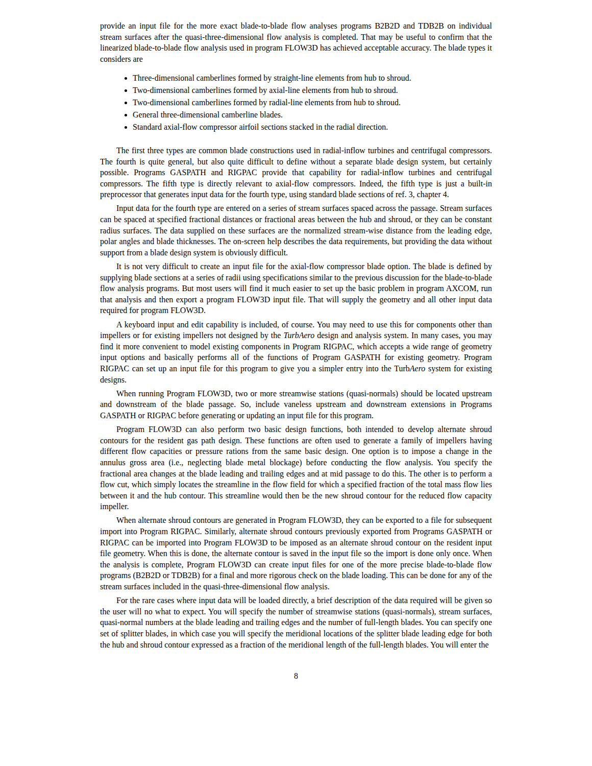provide an input file for the more exact blade-to-blade flow analyses programs B2B2D and TDB2B on individual stream surfaces after the quasi-three-dimensional flow analysis is completed. That may be useful to confirm that the linearized blade-to-blade flow analysis used in program FLOW3D has achieved acceptable accuracy. The blade types it considers are
Three-dimensional camberlines formed by straight-line elements from hub to shroud.
Two-dimensional camberlines formed by axial-line elements from hub to shroud.
Two-dimensional camberlines formed by radial-line elements from hub to shroud.
General three-dimensional camberline blades.
Standard axial-flow compressor airfoil sections stacked in the radial direction.
The first three types are common blade constructions used in radial-inflow turbines and centrifugal compressors. The fourth is quite general, but also quite difficult to define without a separate blade design system, but certainly possible. Programs GASPATH and RIGPAC provide that capability for radial-inflow turbines and centrifugal compressors. The fifth type is directly relevant to axial-flow compressors. Indeed, the fifth type is just a built-in preprocessor that generates input data for the fourth type, using standard blade sections of ref. 3, chapter 4.
Input data for the fourth type are entered on a series of stream surfaces spaced across the passage. Stream surfaces can be spaced at specified fractional distances or fractional areas between the hub and shroud, or they can be constant radius surfaces. The data supplied on these surfaces are the normalized stream-wise distance from the leading edge, polar angles and blade thicknesses. The on-screen help describes the data requirements, but providing the data without support from a blade design system is obviously difficult.
It is not very difficult to create an input file for the axial-flow compressor blade option. The blade is defined by supplying blade sections at a series of radii using specifications similar to the previous discussion for the blade-to-blade flow analysis programs. But most users will find it much easier to set up the basic problem in program AXCOM, run that analysis and then export a program FLOW3D input file. That will supply the geometry and all other input data required for program FLOW3D.
A keyboard input and edit capability is included, of course. You may need to use this for components other than impellers or for existing impellers not designed by the TurbAero design and analysis system. In many cases, you may find it more convenient to model existing components in Program RIGPAC, which accepts a wide range of geometry input options and basically performs all of the functions of Program GASPATH for existing geometry. Program RIGPAC can set up an input file for this program to give you a simpler entry into the TurbAero system for existing designs.
When running Program FLOW3D, two or more streamwise stations (quasi-normals) should be located upstream and downstream of the blade passage. So, include vaneless upstream and downstream extensions in Programs GASPATH or RIGPAC before generating or updating an input file for this program.
Program FLOW3D can also perform two basic design functions, both intended to develop alternate shroud contours for the resident gas path design. These functions are often used to generate a family of impellers having different flow capacities or pressure rations from the same basic design. One option is to impose a change in the annulus gross area (i.e., neglecting blade metal blockage) before conducting the flow analysis. You specify the fractional area changes at the blade leading and trailing edges and at mid passage to do this. The other is to perform a flow cut, which simply locates the streamline in the flow field for which a specified fraction of the total mass flow lies between it and the hub contour. This streamline would then be the new shroud contour for the reduced flow capacity impeller.
When alternate shroud contours are generated in Program FLOW3D, they can be exported to a file for subsequent import into Program RIGPAC. Similarly, alternate shroud contours previously exported from Programs GASPATH or RIGPAC can be imported into Program FLOW3D to be imposed as an alternate shroud contour on the resident input file geometry. When this is done, the alternate contour is saved in the input file so the import is done only once. When the analysis is complete, Program FLOW3D can create input files for one of the more precise blade-to-blade flow programs (B2B2D or TDB2B) for a final and more rigorous check on the blade loading. This can be done for any of the stream surfaces included in the quasi-three-dimensional flow analysis.
For the rare cases where input data will be loaded directly, a brief description of the data required will be given so the user will no what to expect. You will specify the number of streamwise stations (quasi-normals), stream surfaces, quasi-normal numbers at the blade leading and trailing edges and the number of full-length blades. You can specify one set of splitter blades, in which case you will specify the meridional locations of the splitter blade leading edge for both the hub and shroud contour expressed as a fraction of the meridional length of the full-length blades. You will enter the
8